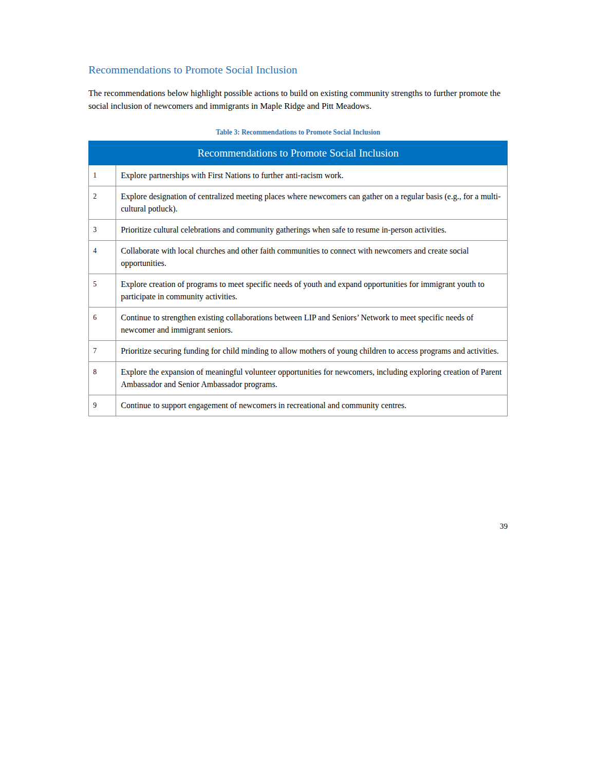Recommendations to Promote Social Inclusion
The recommendations below highlight possible actions to build on existing community strengths to further promote the social inclusion of newcomers and immigrants in Maple Ridge and Pitt Meadows.
Table 3: Recommendations to Promote Social Inclusion
| Recommendations to Promote Social Inclusion |
| --- |
| 1 | Explore partnerships with First Nations to further anti-racism work. |
| 2 | Explore designation of centralized meeting places where newcomers can gather on a regular basis (e.g., for a multi-cultural potluck). |
| 3 | Prioritize cultural celebrations and community gatherings when safe to resume in-person activities. |
| 4 | Collaborate with local churches and other faith communities to connect with newcomers and create social opportunities. |
| 5 | Explore creation of programs to meet specific needs of youth and expand opportunities for immigrant youth to participate in community activities. |
| 6 | Continue to strengthen existing collaborations between LIP and Seniors’ Network to meet specific needs of newcomer and immigrant seniors. |
| 7 | Prioritize securing funding for child minding to allow mothers of young children to access programs and activities. |
| 8 | Explore the expansion of meaningful volunteer opportunities for newcomers, including exploring creation of Parent Ambassador and Senior Ambassador programs. |
| 9 | Continue to support engagement of newcomers in recreational and community centres. |
39